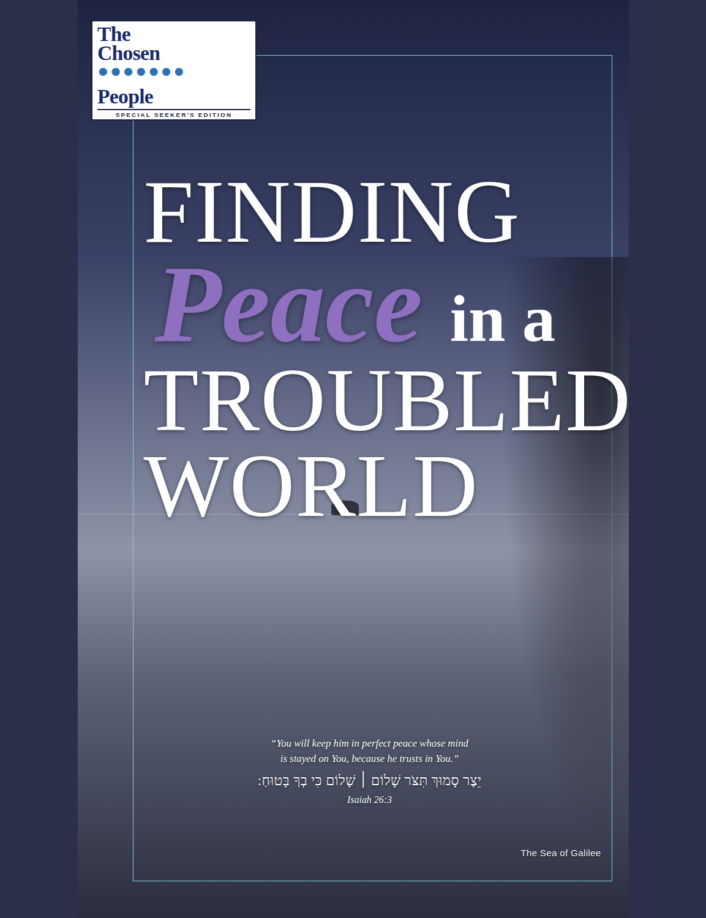The Chosen ●●●●●●● People SPECIAL SEEKER'S EDITION
FINDING Peace in a TROUBLED WORLD
“You will keep him in perfect peace whose mind
is stayed on You, because he trusts in You.” יֵצֶר סָמוּךְ תִּצֹּר שָׁלוֹם ׀ שָׁלוֹם כִּי בְךָ בָּטוּחַ: Isaiah 26:3
The Sea of Galilee